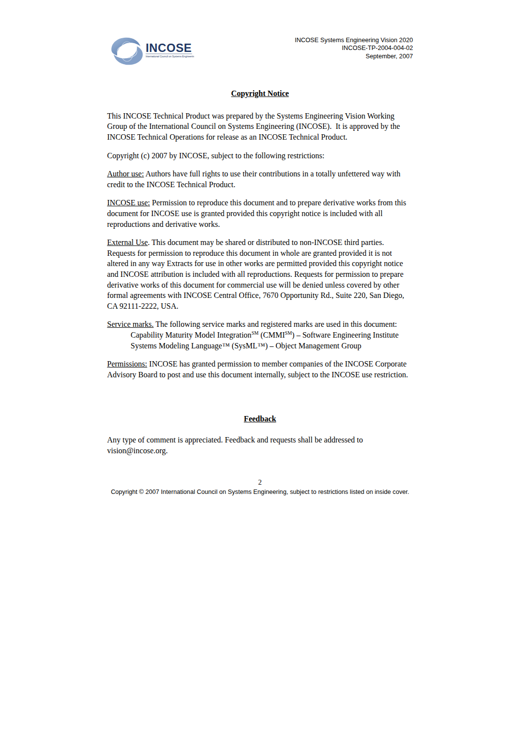INCOSE International Council on Systems Engineering
INCOSE Systems Engineering Vision 2020
INCOSE-TP-2004-004-02
September, 2007
Copyright Notice
This INCOSE Technical Product was prepared by the Systems Engineering Vision Working Group of the International Council on Systems Engineering (INCOSE). It is approved by the INCOSE Technical Operations for release as an INCOSE Technical Product.
Copyright (c) 2007 by INCOSE, subject to the following restrictions:
Author use: Authors have full rights to use their contributions in a totally unfettered way with credit to the INCOSE Technical Product.
INCOSE use: Permission to reproduce this document and to prepare derivative works from this document for INCOSE use is granted provided this copyright notice is included with all reproductions and derivative works.
External Use. This document may be shared or distributed to non-INCOSE third parties. Requests for permission to reproduce this document in whole are granted provided it is not altered in any way Extracts for use in other works are permitted provided this copyright notice and INCOSE attribution is included with all reproductions. Requests for permission to prepare derivative works of this document for commercial use will be denied unless covered by other formal agreements with INCOSE Central Office, 7670 Opportunity Rd., Suite 220, San Diego, CA 92111-2222, USA.
Service marks. The following service marks and registered marks are used in this document:
Capability Maturity Model IntegrationSM (CMMISM) – Software Engineering Institute
Systems Modeling Language™ (SysML™) – Object Management Group
Permissions: INCOSE has granted permission to member companies of the INCOSE Corporate Advisory Board to post and use this document internally, subject to the INCOSE use restriction.
Feedback
Any type of comment is appreciated. Feedback and requests shall be addressed to vision@incose.org.
2
Copyright © 2007 International Council on Systems Engineering, subject to restrictions listed on inside cover.